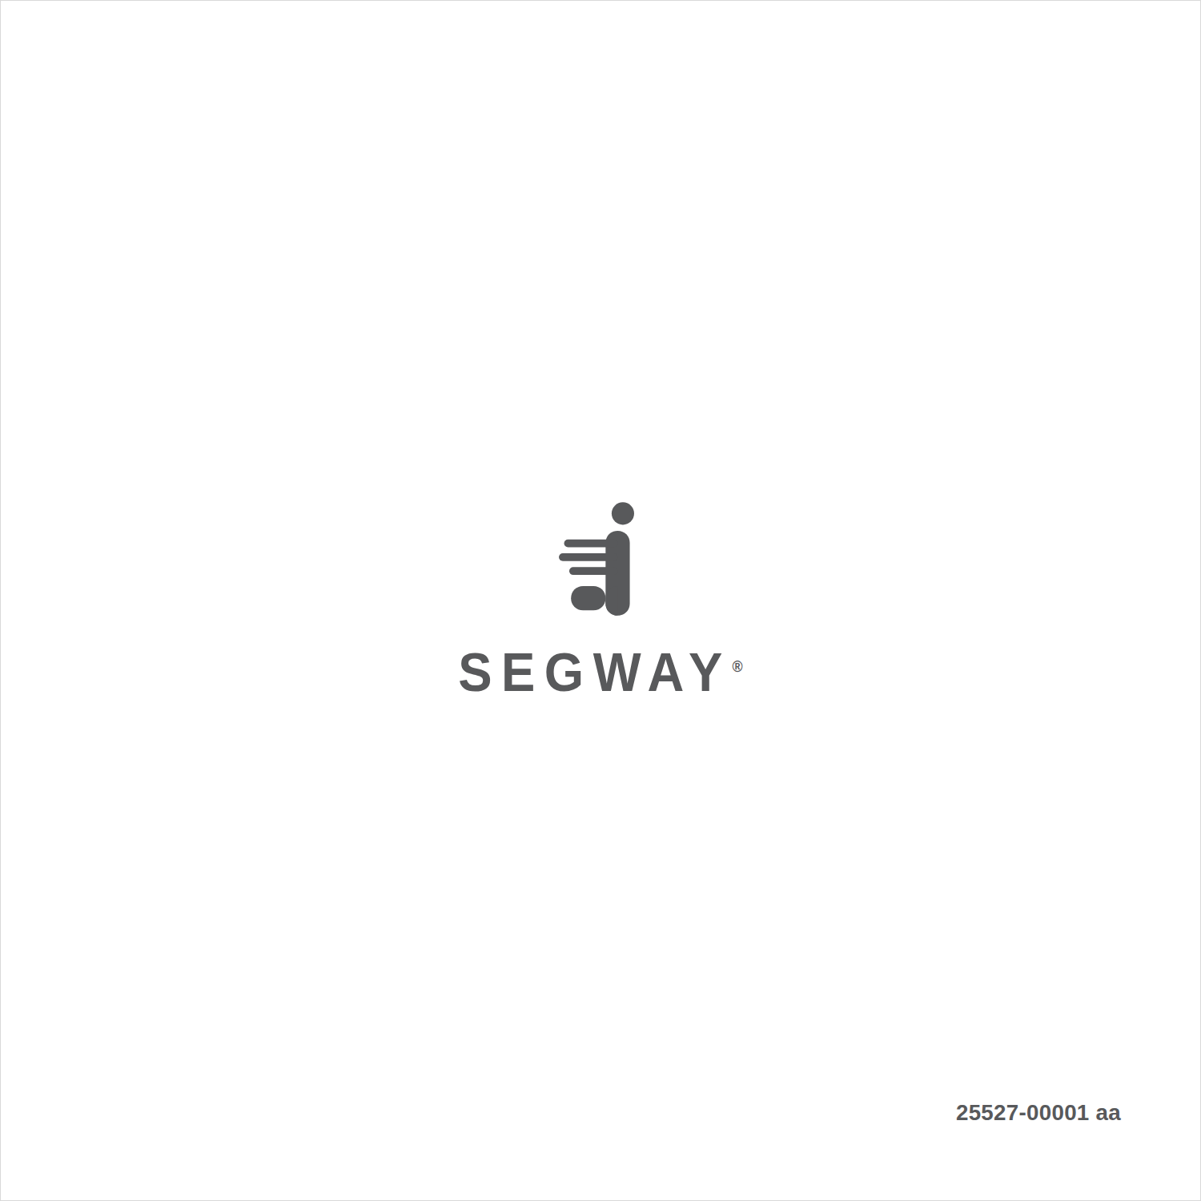SEGWAY®
25527-00001 aa